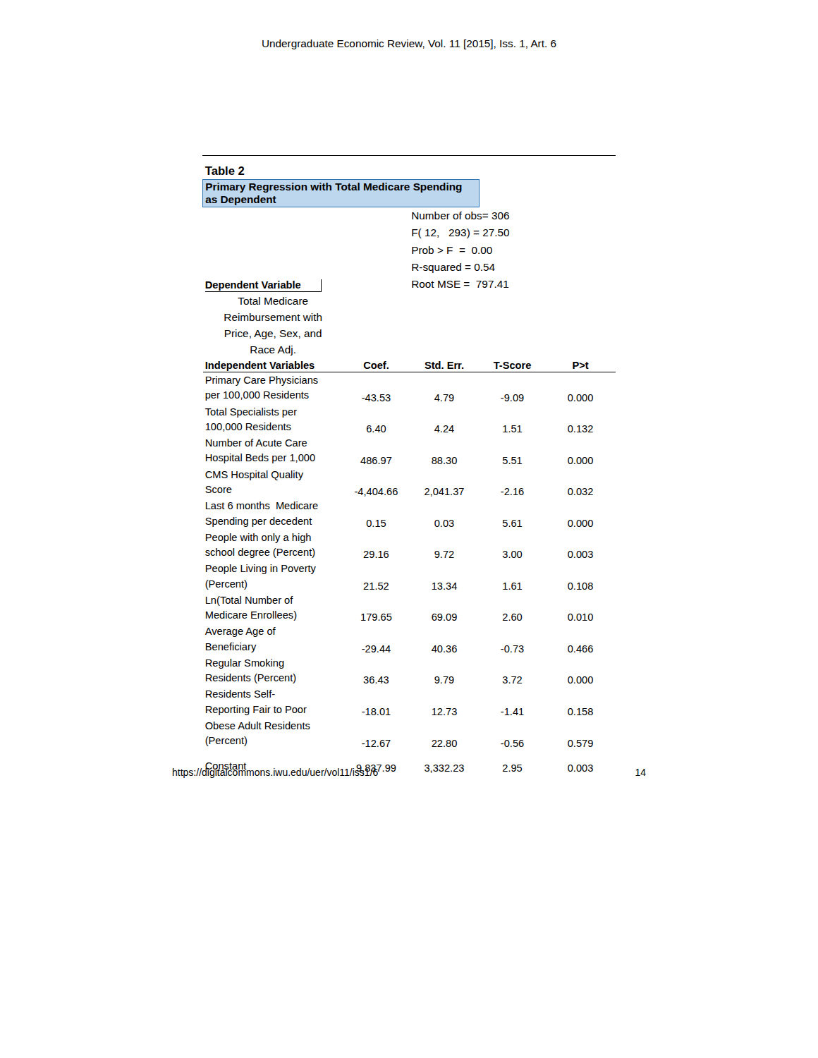Undergraduate Economic Review, Vol. 11 [2015], Iss. 1, Art. 6
| Table 2 | |
| Primary Regression with Total Medicare Spending as Dependent | |
| | | Number of obs= 306 |
| | | F( 12, 293) = 27.50 |
| | | Prob > F = 0.00 |
| | | R-squared = 0.54 |
| Dependent Variable | | Root MSE = 797.41 |
| Total Medicare Reimbursement with Price, Age, Sex, and Race Adj. | |
| Independent Variables | Coef. | Std. Err. | T-Score | P>t |
| Primary Care Physicians per 100,000 Residents | -43.53 | 4.79 | -9.09 | 0.000 |
| Total Specialists per 100,000 Residents | 6.40 | 4.24 | 1.51 | 0.132 |
| Number of Acute Care Hospital Beds per 1,000 | 486.97 | 88.30 | 5.51 | 0.000 |
| CMS Hospital Quality Score | -4,404.66 | 2,041.37 | -2.16 | 0.032 |
| Last 6 months Medicare Spending per decedent | 0.15 | 0.03 | 5.61 | 0.000 |
| People with only a high school degree (Percent) | 29.16 | 9.72 | 3.00 | 0.003 |
| People Living in Poverty (Percent) | 21.52 | 13.34 | 1.61 | 0.108 |
| Ln(Total Number of Medicare Enrollees) | 179.65 | 69.09 | 2.60 | 0.010 |
| Average Age of Beneficiary | -29.44 | 40.36 | -0.73 | 0.466 |
| Regular Smoking Residents (Percent) | 36.43 | 9.79 | 3.72 | 0.000 |
| Residents Self- Reporting Fair to Poor | -18.01 | 12.73 | -1.41 | 0.158 |
| Obese Adult Residents (Percent) | -12.67 | 22.80 | -0.56 | 0.579 |
| Constant | 9,837.99 | 3,332.23 | 2.95 | 0.003 |
https://digitalcommons.iwu.edu/uer/vol11/iss1/6 14